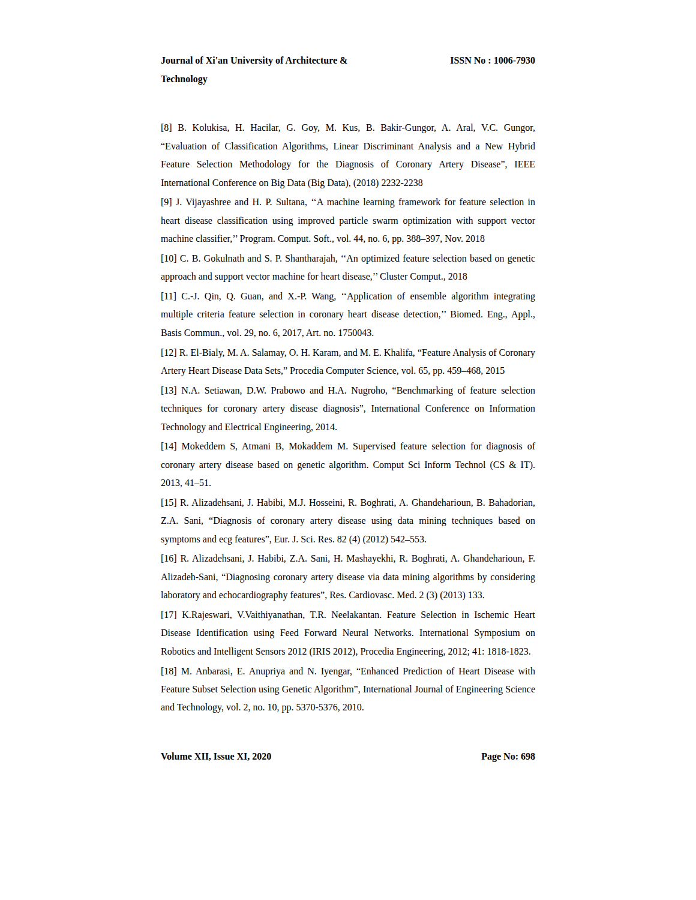Journal of Xi'an University of Architecture & Technology
ISSN No : 1006-7930
[8] B. Kolukisa, H. Hacilar, G. Goy, M. Kus, B. Bakir-Gungor, A. Aral, V.C. Gungor, “Evaluation of Classification Algorithms, Linear Discriminant Analysis and a New Hybrid Feature Selection Methodology for the Diagnosis of Coronary Artery Disease”, IEEE International Conference on Big Data (Big Data), (2018) 2232-2238
[9] J. Vijayashree and H. P. Sultana, ‘‘A machine learning framework for feature selection in heart disease classification using improved particle swarm optimization with support vector machine classifier,’’ Program. Comput. Soft., vol. 44, no. 6, pp. 388–397, Nov. 2018
[10] C. B. Gokulnath and S. P. Shantharajah, ‘‘An optimized feature selection based on genetic approach and support vector machine for heart disease,’’ Cluster Comput., 2018
[11] C.-J. Qin, Q. Guan, and X.-P. Wang, ‘‘Application of ensemble algorithm integrating multiple criteria feature selection in coronary heart disease detection,’’ Biomed. Eng., Appl., Basis Commun., vol. 29, no. 6, 2017, Art. no. 1750043.
[12] R. El-Bialy, M. A. Salamay, O. H. Karam, and M. E. Khalifa, “Feature Analysis of Coronary Artery Heart Disease Data Sets,” Procedia Computer Science, vol. 65, pp. 459–468, 2015
[13] N.A. Setiawan, D.W. Prabowo and H.A. Nugroho, “Benchmarking of feature selection techniques for coronary artery disease diagnosis”, International Conference on Information Technology and Electrical Engineering, 2014.
[14] Mokeddem S, Atmani B, Mokaddem M. Supervised feature selection for diagnosis of coronary artery disease based on genetic algorithm. Comput Sci Inform Technol (CS & IT). 2013, 41–51.
[15] R. Alizadehsani, J. Habibi, M.J. Hosseini, R. Boghrati, A. Ghandeharioun, B. Bahadorian, Z.A. Sani, “Diagnosis of coronary artery disease using data mining techniques based on symptoms and ecg features”, Eur. J. Sci. Res. 82 (4) (2012) 542–553.
[16] R. Alizadehsani, J. Habibi, Z.A. Sani, H. Mashayekhi, R. Boghrati, A. Ghandeharioun, F. Alizadeh-Sani, “Diagnosing coronary artery disease via data mining algorithms by considering laboratory and echocardiography features”, Res. Cardiovasc. Med. 2 (3) (2013) 133.
[17] K.Rajeswari, V.Vaithiyanathan, T.R. Neelakantan. Feature Selection in Ischemic Heart Disease Identification using Feed Forward Neural Networks. International Symposium on Robotics and Intelligent Sensors 2012 (IRIS 2012), Procedia Engineering, 2012; 41: 1818-1823.
[18] M. Anbarasi, E. Anupriya and N. Iyengar, “Enhanced Prediction of Heart Disease with Feature Subset Selection using Genetic Algorithm”, International Journal of Engineering Science and Technology, vol. 2, no. 10, pp. 5370-5376, 2010.
Volume XII, Issue XI, 2020
Page No: 698